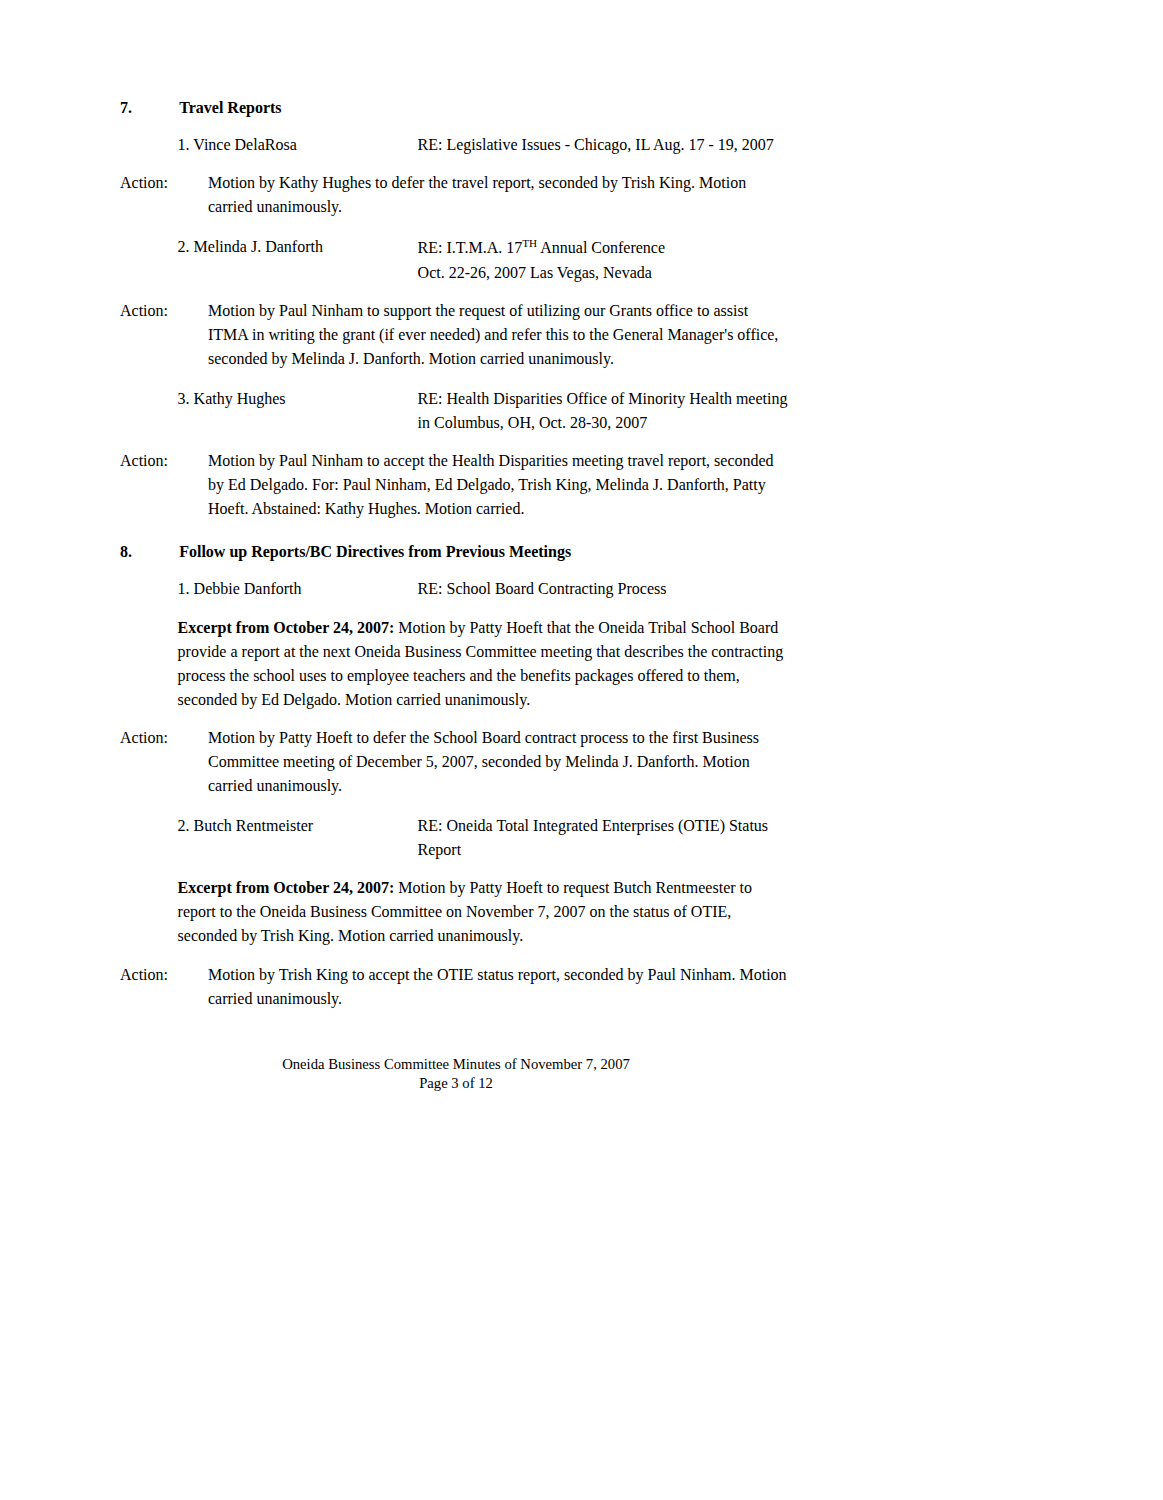7. Travel Reports
1. Vince DelaRosa RE: Legislative Issues - Chicago, IL Aug. 17 - 19, 2007
Action: Motion by Kathy Hughes to defer the travel report, seconded by Trish King. Motion carried unanimously.
2. Melinda J. Danforth RE: I.T.M.A. 17TH Annual Conference
Oct. 22-26, 2007 Las Vegas, Nevada
Action: Motion by Paul Ninham to support the request of utilizing our Grants office to assist ITMA in writing the grant (if ever needed) and refer this to the General Manager's office, seconded by Melinda J. Danforth. Motion carried unanimously.
3. Kathy Hughes RE: Health Disparities Office of Minority Health meeting in Columbus, OH, Oct. 28-30, 2007
Action: Motion by Paul Ninham to accept the Health Disparities meeting travel report, seconded by Ed Delgado. For: Paul Ninham, Ed Delgado, Trish King, Melinda J. Danforth, Patty Hoeft. Abstained: Kathy Hughes. Motion carried.
8. Follow up Reports/BC Directives from Previous Meetings
1. Debbie Danforth RE: School Board Contracting Process
Excerpt from October 24, 2007: Motion by Patty Hoeft that the Oneida Tribal School Board provide a report at the next Oneida Business Committee meeting that describes the contracting process the school uses to employee teachers and the benefits packages offered to them, seconded by Ed Delgado. Motion carried unanimously.
Action: Motion by Patty Hoeft to defer the School Board contract process to the first Business Committee meeting of December 5, 2007, seconded by Melinda J. Danforth. Motion carried unanimously.
2. Butch Rentmeister RE: Oneida Total Integrated Enterprises (OTIE) Status Report
Excerpt from October 24, 2007: Motion by Patty Hoeft to request Butch Rentmeester to report to the Oneida Business Committee on November 7, 2007 on the status of OTIE, seconded by Trish King. Motion carried unanimously.
Action: Motion by Trish King to accept the OTIE status report, seconded by Paul Ninham. Motion carried unanimously.
Oneida Business Committee Minutes of November 7, 2007
Page 3 of 12